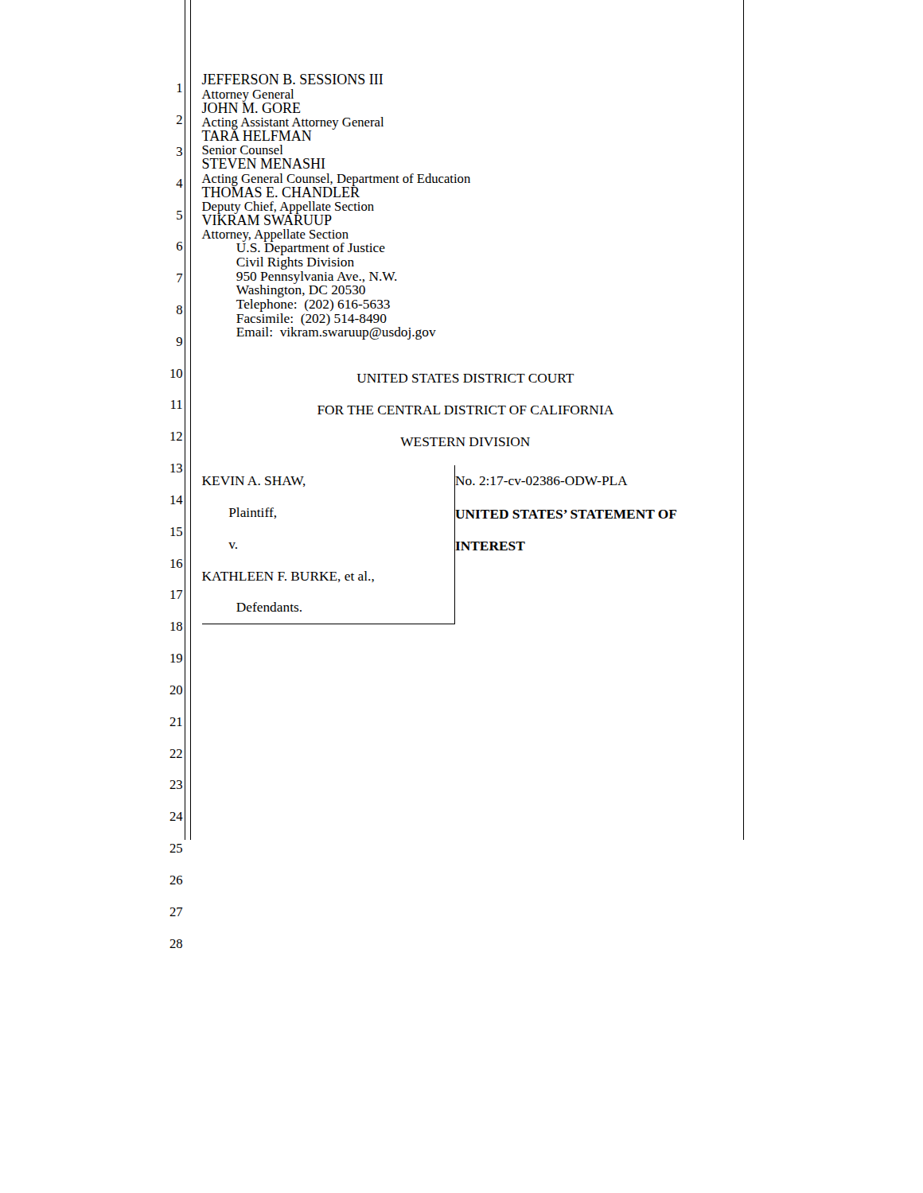1
2
3
4
5
6
7
8
9
10
11
12
13
14
15
16
17
18
19
20
21
22
23
24
25
26
27
28
JEFFERSON B. SESSIONS III
Attorney General
JOHN M. GORE
Acting Assistant Attorney General
TARA HELFMAN
Senior Counsel
STEVEN MENASHI
Acting General Counsel, Department of Education
THOMAS E. CHANDLER
Deputy Chief, Appellate Section
VIKRAM SWARUUP
Attorney, Appellate Section
U.S. Department of Justice
Civil Rights Division
950 Pennsylvania Ave., N.W.
Washington, DC 20530
Telephone: (202) 616-5633
Facsimile: (202) 514-8490
Email: vikram.swaruup@usdoj.gov
UNITED STATES DISTRICT COURT
FOR THE CENTRAL DISTRICT OF CALIFORNIA
WESTERN DIVISION
| KEVIN A. SHAW, Plaintiff, v. KATHLEEN F. BURKE, et al., Defendants. | No. 2:17-cv-02386-ODW-PLA UNITED STATES’ STATEMENT OF INTEREST |